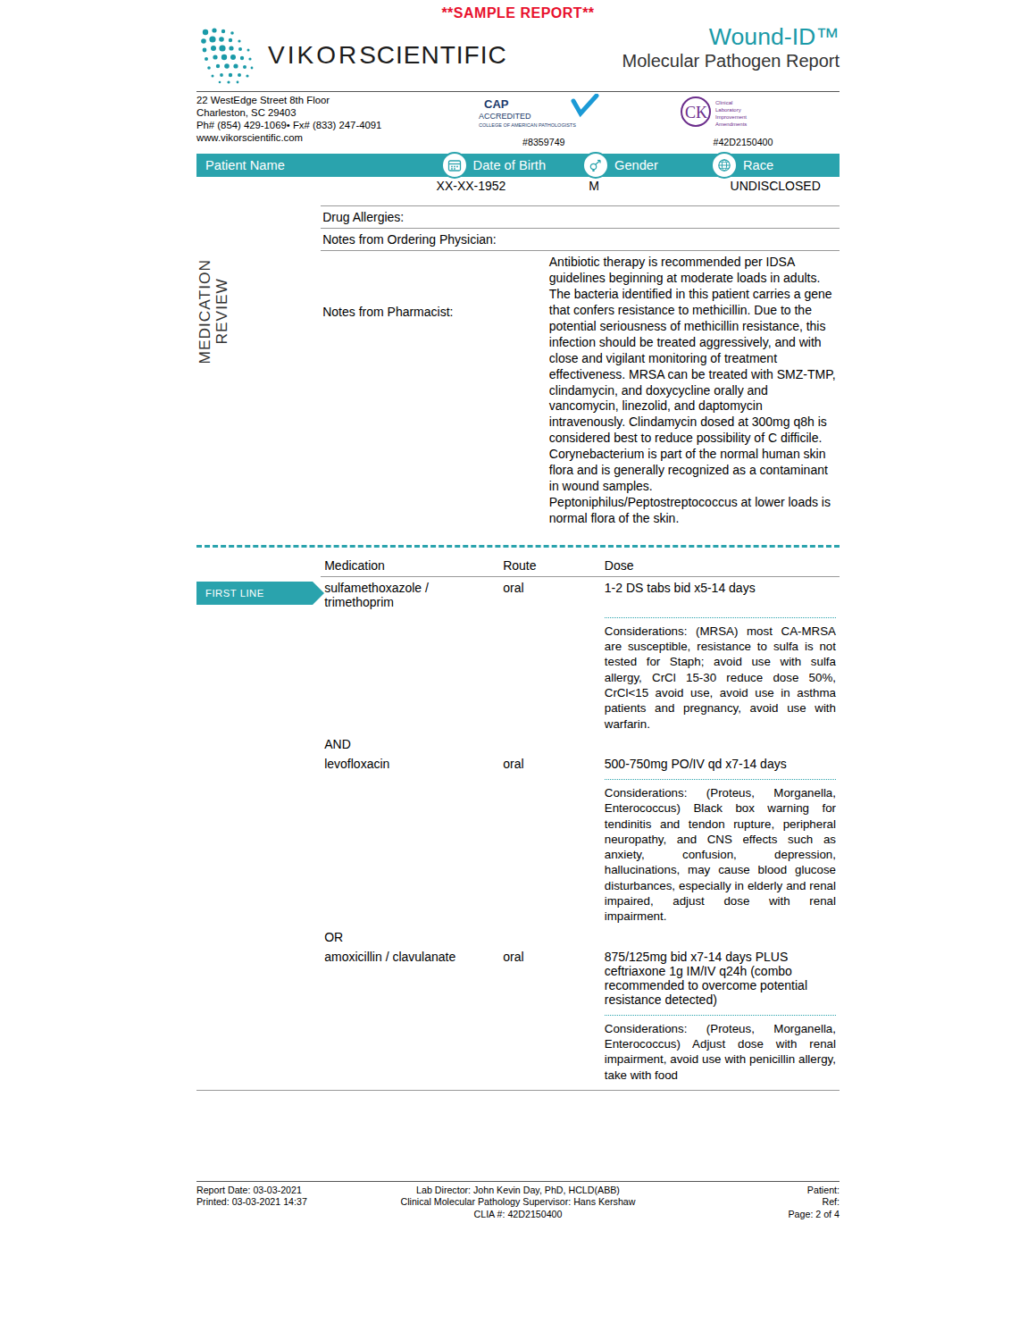**SAMPLE REPORT**
VIKOR SCIENTIFIC
Wound-ID™
Molecular Pathogen Report
22 WestEdge Street 8th Floor
Charleston, SC 29403
Ph# (854) 429-1069• Fx# (833) 247-4091
www.vikorscientific.com
CAP ACCREDITED COLLEGE OF AMERICAN PATHOLOGISTS
#8359749
CK Clinical Laboratory Improvement Amendments
#42D2150400
Patient Name
Date of Birth
Gender
Race
XX-XX-1952
M
UNDISCLOSED
MEDICATION
REVIEW
| Drug Allergies: | |
| Notes from Ordering Physician: | |
| Notes from Pharmacist: | Antibiotic therapy is recommended per IDSA guidelines beginning at moderate loads in adults. The bacteria identified in this patient carries a gene that confers resistance to methicillin. Due to the potential seriousness of methicillin resistance, this infection should be treated aggressively, and with close and vigilant monitoring of treatment effectiveness. MRSA can be treated with SMZ-TMP, clindamycin, and doxycycline orally and vancomycin, linezolid, and daptomycin intravenously. Clindamycin dosed at 300mg q8h is considered best to reduce possibility of C difficile. Corynebacterium is part of the normal human skin flora and is generally recognized as a contaminant in wound samples. Peptoniphilus/Peptostreptococcus at lower loads is normal flora of the skin. |
FIRST LINE
| Medication | Route | Dose |
| --- | --- | --- |
| sulfamethoxazole / trimethoprim | oral | 1-2 DS tabs bid x5-14 days |
| | | Considerations: (MRSA) most CA-MRSA are susceptible, resistance to sulfa is not tested for Staph; avoid use with sulfa allergy, CrCl 15-30 reduce dose 50%, CrCl<15 avoid use, avoid use in asthma patients and pregnancy, avoid use with warfarin. |
| AND | | |
| levofloxacin | oral | 500-750mg PO/IV qd x7-14 days |
| | | Considerations: (Proteus, Morganella, Enterococcus) Black box warning for tendinitis and tendon rupture, peripheral neuropathy, and CNS effects such as anxiety, confusion, depression, hallucinations, may cause blood glucose disturbances, especially in elderly and renal impaired, adjust dose with renal impairment. |
| OR | | |
| amoxicillin / clavulanate | oral | 875/125mg bid x7-14 days PLUS ceftriaxone 1g IM/IV q24h (combo recommended to overcome potential resistance detected) |
| | | Considerations: (Proteus, Morganella, Enterococcus) Adjust dose with renal impairment, avoid use with penicillin allergy, take with food |
Report Date: 03-03-2021
Printed: 03-03-2021 14:37
Lab Director: John Kevin Day, PhD, HCLD(ABB)
Clinical Molecular Pathology Supervisor: Hans Kershaw
CLIA #: 42D2150400
Patient:
Ref:
Page: 2 of 4